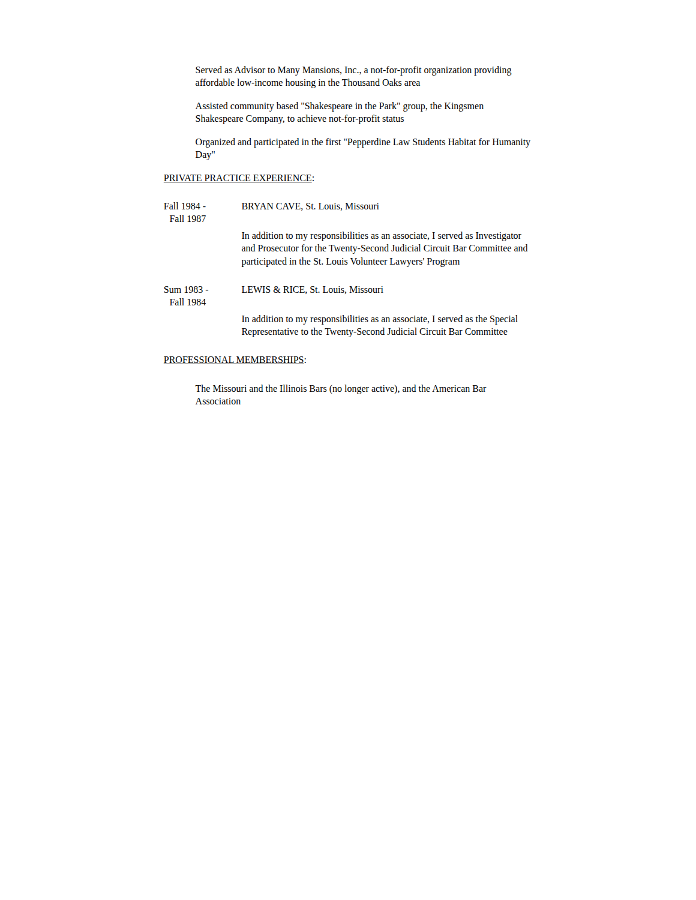Served as Advisor to Many Mansions, Inc., a not-for-profit organization providing affordable low-income housing in the Thousand Oaks area
Assisted community based "Shakespeare in the Park" group, the Kingsmen Shakespeare Company, to achieve not-for-profit status
Organized and participated in the first "Pepperdine Law Students Habitat for Humanity Day"
PRIVATE PRACTICE EXPERIENCE:
Fall 1984 -Fall 1987
BRYAN CAVE, St. Louis, Missouri
In addition to my responsibilities as an associate, I served as Investigator and Prosecutor for the Twenty-Second Judicial Circuit Bar Committee and participated in the St. Louis Volunteer Lawyers' Program
Sum 1983 -Fall 1984
LEWIS & RICE, St. Louis, Missouri
In addition to my responsibilities as an associate, I served as the Special Representative to the Twenty-Second Judicial Circuit Bar Committee
PROFESSIONAL MEMBERSHIPS:
The Missouri and the Illinois Bars (no longer active), and the American Bar Association